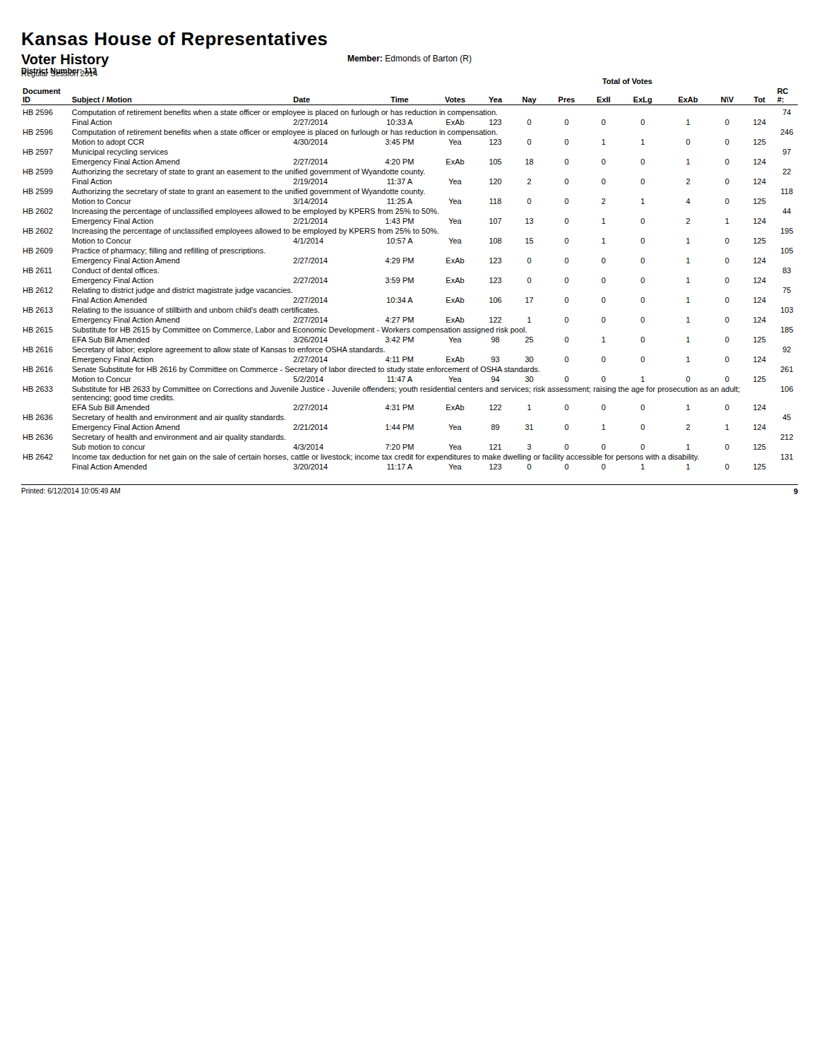Kansas House of Representatives
Voter History
Regular Session 2014
Member: Edmonds of Barton (R)
District Number: 112
| | Total of Votes | |
| --- | --- | --- |
| Document ID | Subject / Motion | Date | Time | Votes | Yea | Nay | Pres | ExII | ExLg | ExAb | N\V | Tot | RC #: |
| HB 2596 | Computation of retirement benefits when a state officer or employee is placed on furlough or has reduction in compensation. | 74 |
| | Final Action | 2/27/2014 | 10:33 A | ExAb | 123 | 0 | 0 | 0 | 0 | 1 | 0 | 124 | |
| HB 2596 | Computation of retirement benefits when a state officer or employee is placed on furlough or has reduction in compensation. | 246 |
| | Motion to adopt CCR | 4/30/2014 | 3:45 PM | Yea | 123 | 0 | 0 | 1 | 1 | 0 | 0 | 125 | |
| HB 2597 | Municipal recycling services | 97 |
| | Emergency Final Action Amend | 2/27/2014 | 4:20 PM | ExAb | 105 | 18 | 0 | 0 | 0 | 1 | 0 | 124 | |
| HB 2599 | Authorizing the secretary of state to grant an easement to the unified government of Wyandotte county. | 22 |
| | Final Action | 2/19/2014 | 11:37 A | Yea | 120 | 2 | 0 | 0 | 0 | 2 | 0 | 124 | |
| HB 2599 | Authorizing the secretary of state to grant an easement to the unified government of Wyandotte county. | 118 |
| | Motion to Concur | 3/14/2014 | 11:25 A | Yea | 118 | 0 | 0 | 2 | 1 | 4 | 0 | 125 | |
| HB 2602 | Increasing the percentage of unclassified employees allowed to be employed by KPERS from 25% to 50%. | 44 |
| | Emergency Final Action | 2/21/2014 | 1:43 PM | Yea | 107 | 13 | 0 | 1 | 0 | 2 | 1 | 124 | |
| HB 2602 | Increasing the percentage of unclassified employees allowed to be employed by KPERS from 25% to 50%. | 195 |
| | Motion to Concur | 4/1/2014 | 10:57 A | Yea | 108 | 15 | 0 | 1 | 0 | 1 | 0 | 125 | |
| HB 2609 | Practice of pharmacy; filling and refilling of prescriptions. | 105 |
| | Emergency Final Action Amend | 2/27/2014 | 4:29 PM | ExAb | 123 | 0 | 0 | 0 | 0 | 1 | 0 | 124 | |
| HB 2611 | Conduct of dental offices. | 83 |
| | Emergency Final Action | 2/27/2014 | 3:59 PM | ExAb | 123 | 0 | 0 | 0 | 0 | 1 | 0 | 124 | |
| HB 2612 | Relating to district judge and district magistrate judge vacancies. | 75 |
| | Final Action Amended | 2/27/2014 | 10:34 A | ExAb | 106 | 17 | 0 | 0 | 0 | 1 | 0 | 124 | |
| HB 2613 | Relating to the issuance of stillbirth and unborn child's death certificates. | 103 |
| | Emergency Final Action Amend | 2/27/2014 | 4:27 PM | ExAb | 122 | 1 | 0 | 0 | 0 | 1 | 0 | 124 | |
| HB 2615 | Substitute for HB 2615 by Committee on Commerce, Labor and Economic Development - Workers compensation assigned risk pool. | 185 |
| | EFA Sub Bill Amended | 3/26/2014 | 3:42 PM | Yea | 98 | 25 | 0 | 1 | 0 | 1 | 0 | 125 | |
| HB 2616 | Secretary of labor; explore agreement to allow state of Kansas to enforce OSHA standards. | 92 |
| | Emergency Final Action | 2/27/2014 | 4:11 PM | ExAb | 93 | 30 | 0 | 0 | 0 | 1 | 0 | 124 | |
| HB 2616 | Senate Substitute for HB 2616 by Committee on Commerce - Secretary of labor directed to study state enforcement of OSHA standards. | 261 |
| | Motion to Concur | 5/2/2014 | 11:47 A | Yea | 94 | 30 | 0 | 0 | 1 | 0 | 0 | 125 | |
| HB 2633 | Substitute for HB 2633 by Committee on Corrections and Juvenile Justice - Juvenile offenders; youth residential centers and services; risk assessment; raising the age for prosecution as an adult; sentencing; good time credits. | 106 |
| | EFA Sub Bill Amended | 2/27/2014 | 4:31 PM | ExAb | 122 | 1 | 0 | 0 | 0 | 1 | 0 | 124 | |
| HB 2636 | Secretary of health and environment and air quality standards. | 45 |
| | Emergency Final Action Amend | 2/21/2014 | 1:44 PM | Yea | 89 | 31 | 0 | 1 | 0 | 2 | 1 | 124 | |
| HB 2636 | Secretary of health and environment and air quality standards. | 212 |
| | Sub motion to concur | 4/3/2014 | 7:20 PM | Yea | 121 | 3 | 0 | 0 | 0 | 1 | 0 | 125 | |
| HB 2642 | Income tax deduction for net gain on the sale of certain horses, cattle or livestock; income tax credit for expenditures to make dwelling or facility accessible for persons with a disability. | 131 |
| | Final Action Amended | 3/20/2014 | 11:17 A | Yea | 123 | 0 | 0 | 0 | 1 | 1 | 0 | 125 | |
Printed: 6/12/2014 10:05:49 AM
9